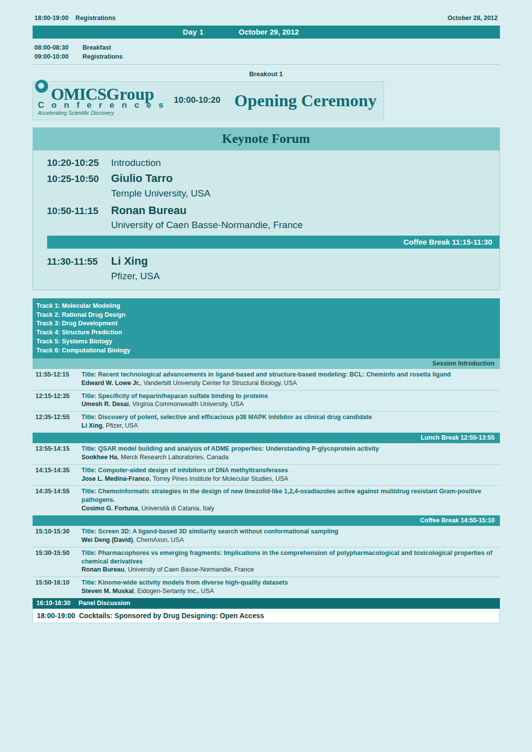18:00-19:00 Registrations
October 28, 2012
Day 1
October 29, 2012
08:00-08:30 Breakfast
09:00-10:00 Registrations
Breakout 1
OMICS Group
C o n f e r e n c e s
Accelerating Scientific Discovery
10:00-10:20
Opening Ceremony
Keynote Forum
10:20-10:25 Introduction
10:25-10:50 Giulio Tarro
Temple University, USA
10:50-11:15 Ronan Bureau
University of Caen Basse-Normandie, France
Coffee Break 11:15-11:30
11:30-11:55 Li Xing
Pfizer, USA
Track 1: Molecular Modeling
Track 2: Rational Drug Design
Track 3: Drug Development
Track 4: Structure Prediction
Track 5: Systems Biology
Track 6: Computational Biology
Session Introduction
| 11:55-12:15 | Title: Recent technological advancements in ligand-based and structure-based modeling: BCL: Cheminfo and rosetta ligand Edward W. Lowe Jr. , Vanderbilt University Center for Structural Biology, USA |
| 12:15-12:35 | Title: Specificity of heparin/heparan sulfate binding to proteins Umesh R. Desai , Virginia Commonwealth University, USA |
| 12:35-12:55 | Title: Discovery of potent, selective and efficacious p38 MAPK inhibitor as clinical drug candidate Li Xing , Pfizer, USA |
Lunch Break 12:55-13:55
| 13:55-14:15 | Title: QSAR model building and analysis of ADME properties: Understanding P-glycoprotein activity Sookhee Ha , Merck Research Laboratories, Canada |
| 14:15-14:35 | Title: Computer-aided design of inhibitors of DNA methyltransferases Jose L. Medina-Franco , Torrey Pines Institute for Molecular Studies, USA |
| 14:35-14:55 | Title: Chemoinformatic strategies in the design of new linezolid-like 1,2,4-oxadiazoles active against multidrug resistant Gram-positive pathogens. Cosimo G. Fortuna , Università di Catania, Italy |
Coffee Break 14:55-15:10
| 15:10-15:30 | Title: Screen 3D: A ligand-based 3D similarity search without conformational sampling Wei Deng (David) , ChemAxon, USA |
| 15:30-15:50 | Title: Pharmacophores vs emerging fragments: Implications in the comprehension of polypharmacological and toxicological properties of chemical derivatives Ronan Bureau , University of Caen Basse-Normandie, France |
| 15:50-16:10 | Title: Kinome-wide activity models from diverse high-quality datasets Steven M. Muskal , Eidogen-Sertanty Inc., USA |
16:10-16:30 Panel Discussion
18:00-19:00 Cocktails: Sponsored by Drug Designing: Open Access